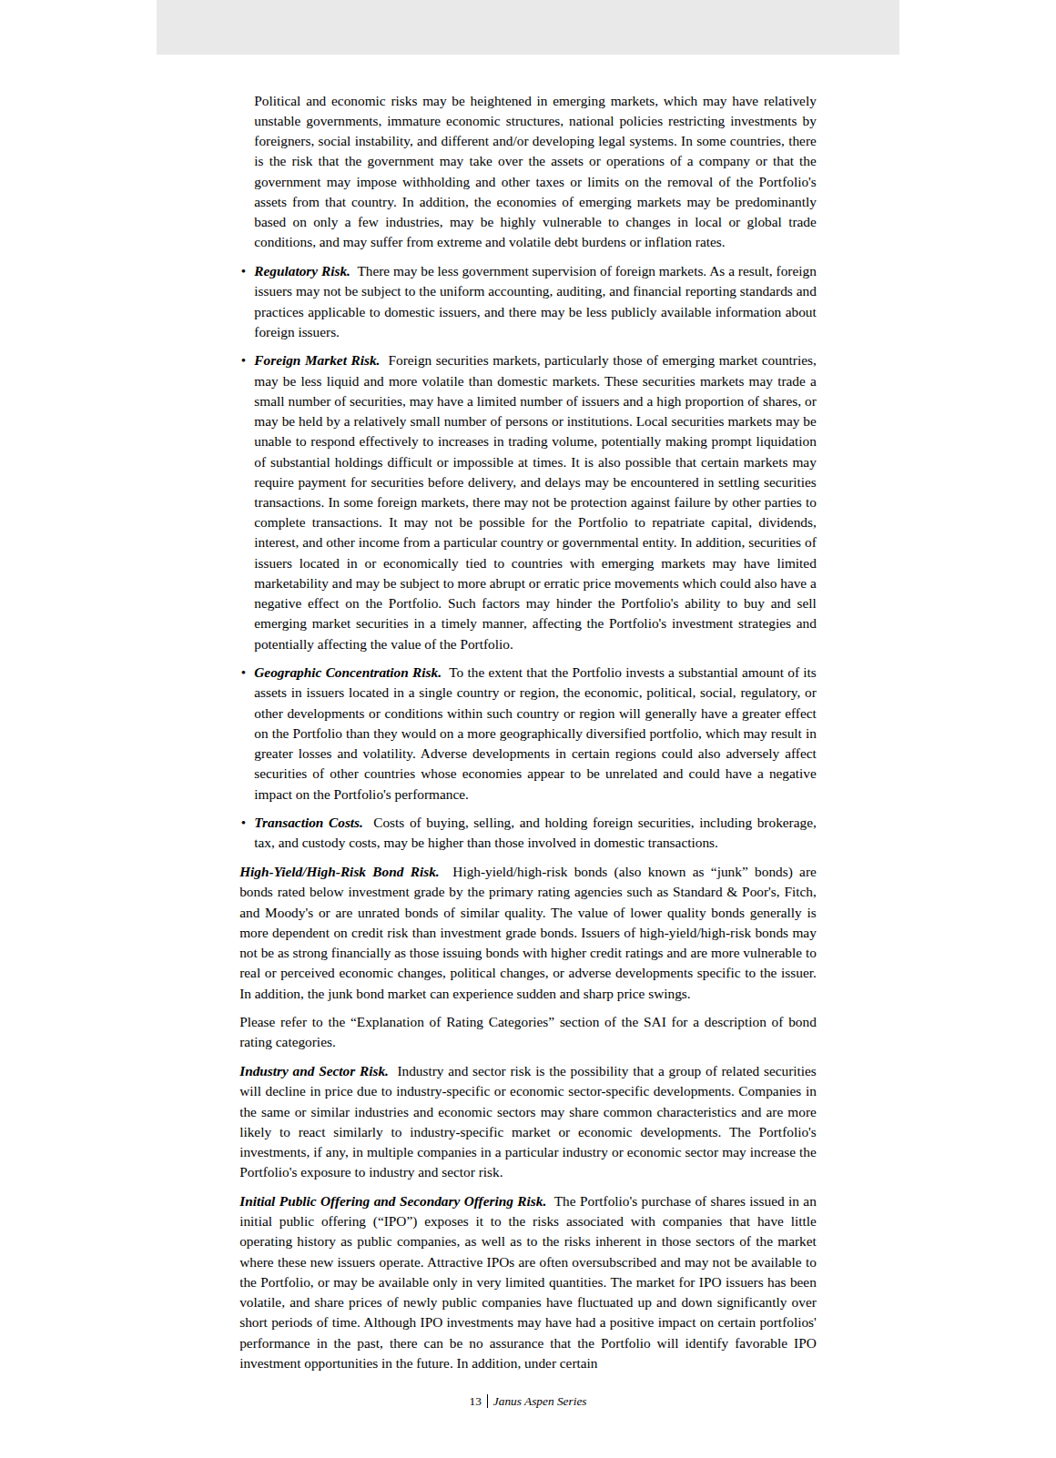Political and economic risks may be heightened in emerging markets, which may have relatively unstable governments, immature economic structures, national policies restricting investments by foreigners, social instability, and different and/or developing legal systems. In some countries, there is the risk that the government may take over the assets or operations of a company or that the government may impose withholding and other taxes or limits on the removal of the Portfolio's assets from that country. In addition, the economies of emerging markets may be predominantly based on only a few industries, may be highly vulnerable to changes in local or global trade conditions, and may suffer from extreme and volatile debt burdens or inflation rates.
Regulatory Risk. There may be less government supervision of foreign markets. As a result, foreign issuers may not be subject to the uniform accounting, auditing, and financial reporting standards and practices applicable to domestic issuers, and there may be less publicly available information about foreign issuers.
Foreign Market Risk. Foreign securities markets, particularly those of emerging market countries, may be less liquid and more volatile than domestic markets. These securities markets may trade a small number of securities, may have a limited number of issuers and a high proportion of shares, or may be held by a relatively small number of persons or institutions. Local securities markets may be unable to respond effectively to increases in trading volume, potentially making prompt liquidation of substantial holdings difficult or impossible at times. It is also possible that certain markets may require payment for securities before delivery, and delays may be encountered in settling securities transactions. In some foreign markets, there may not be protection against failure by other parties to complete transactions. It may not be possible for the Portfolio to repatriate capital, dividends, interest, and other income from a particular country or governmental entity. In addition, securities of issuers located in or economically tied to countries with emerging markets may have limited marketability and may be subject to more abrupt or erratic price movements which could also have a negative effect on the Portfolio. Such factors may hinder the Portfolio's ability to buy and sell emerging market securities in a timely manner, affecting the Portfolio's investment strategies and potentially affecting the value of the Portfolio.
Geographic Concentration Risk. To the extent that the Portfolio invests a substantial amount of its assets in issuers located in a single country or region, the economic, political, social, regulatory, or other developments or conditions within such country or region will generally have a greater effect on the Portfolio than they would on a more geographically diversified portfolio, which may result in greater losses and volatility. Adverse developments in certain regions could also adversely affect securities of other countries whose economies appear to be unrelated and could have a negative impact on the Portfolio's performance.
Transaction Costs. Costs of buying, selling, and holding foreign securities, including brokerage, tax, and custody costs, may be higher than those involved in domestic transactions.
High-Yield/High-Risk Bond Risk. High-yield/high-risk bonds (also known as “junk” bonds) are bonds rated below investment grade by the primary rating agencies such as Standard & Poor's, Fitch, and Moody's or are unrated bonds of similar quality. The value of lower quality bonds generally is more dependent on credit risk than investment grade bonds. Issuers of high-yield/high-risk bonds may not be as strong financially as those issuing bonds with higher credit ratings and are more vulnerable to real or perceived economic changes, political changes, or adverse developments specific to the issuer. In addition, the junk bond market can experience sudden and sharp price swings.
Please refer to the “Explanation of Rating Categories” section of the SAI for a description of bond rating categories.
Industry and Sector Risk. Industry and sector risk is the possibility that a group of related securities will decline in price due to industry-specific or economic sector-specific developments. Companies in the same or similar industries and economic sectors may share common characteristics and are more likely to react similarly to industry-specific market or economic developments. The Portfolio's investments, if any, in multiple companies in a particular industry or economic sector may increase the Portfolio's exposure to industry and sector risk.
Initial Public Offering and Secondary Offering Risk. The Portfolio's purchase of shares issued in an initial public offering (“IPO”) exposes it to the risks associated with companies that have little operating history as public companies, as well as to the risks inherent in those sectors of the market where these new issuers operate. Attractive IPOs are often oversubscribed and may not be available to the Portfolio, or may be available only in very limited quantities. The market for IPO issuers has been volatile, and share prices of newly public companies have fluctuated up and down significantly over short periods of time. Although IPO investments may have had a positive impact on certain portfolios' performance in the past, there can be no assurance that the Portfolio will identify favorable IPO investment opportunities in the future. In addition, under certain
13 Janus Aspen Series